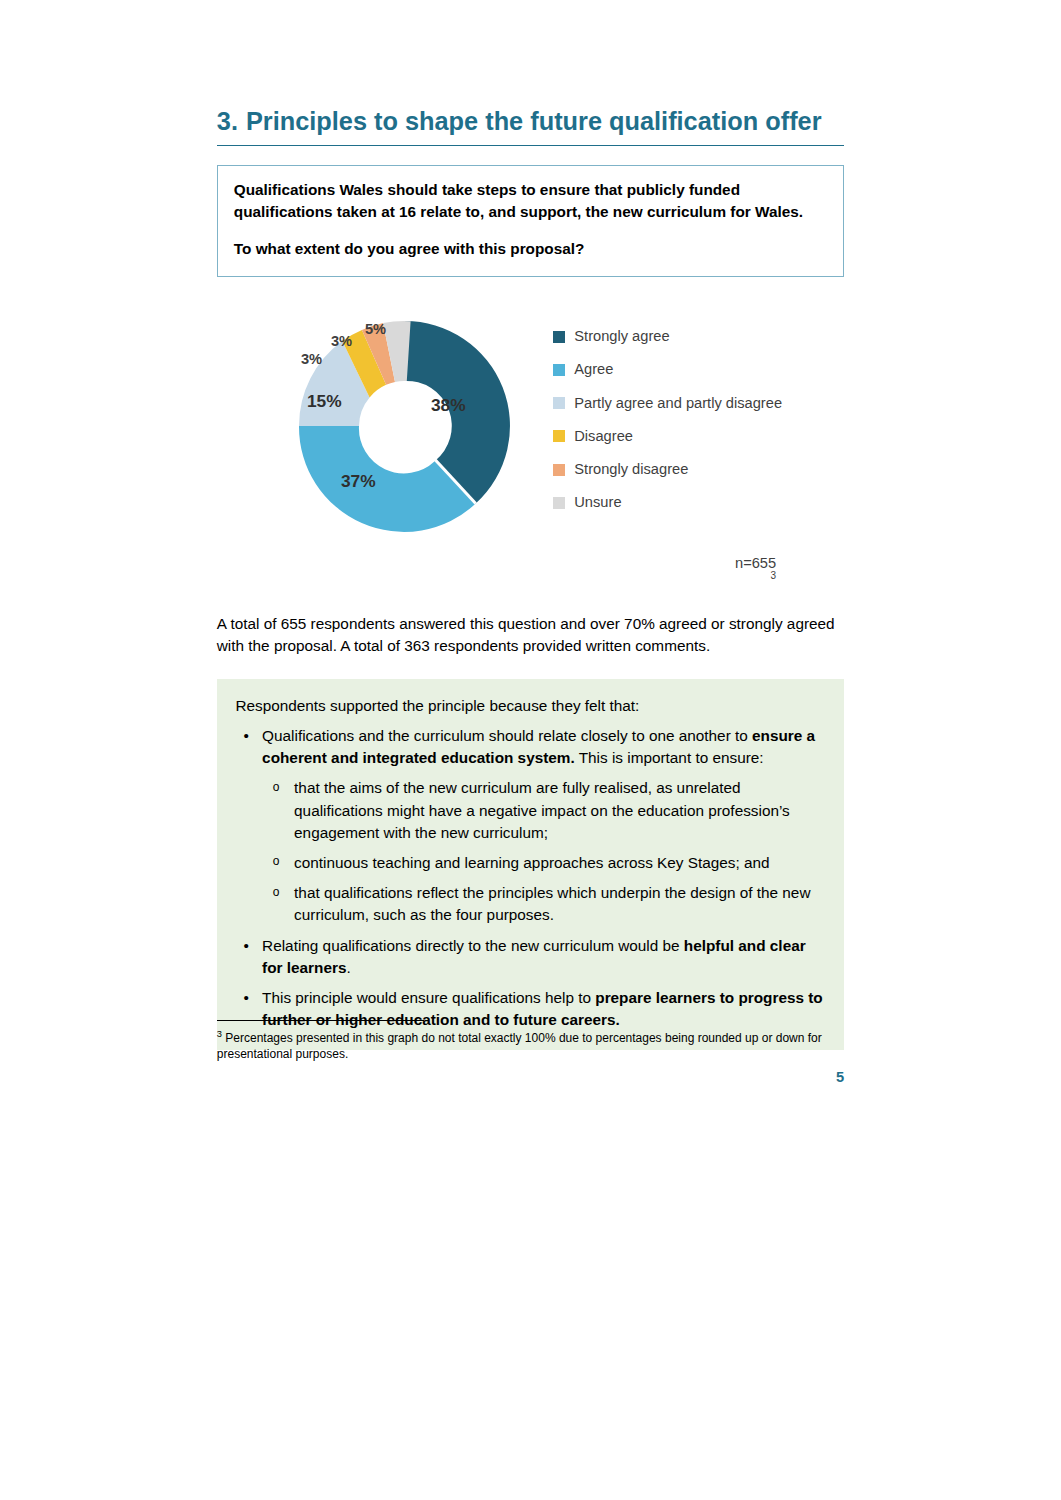3. Principles to shape the future qualification offer
Qualifications Wales should take steps to ensure that publicly funded qualifications taken at 16 relate to, and support, the new curriculum for Wales.
To what extent do you agree with this proposal?
38% 37% 15% 3% 3% 5%
Strongly agree
Agree
Partly agree and partly disagree
Disagree
Strongly disagree
Unsure
n=655
3
A total of 655 respondents answered this question and over 70% agreed or strongly agreed with the proposal. A total of 363 respondents provided written comments.
Respondents supported the principle because they felt that:
Qualifications and the curriculum should relate closely to one another to ensure a coherent and integrated education system. This is important to ensure:
that the aims of the new curriculum are fully realised, as unrelated qualifications might have a negative impact on the education profession’s engagement with the new curriculum;
continuous teaching and learning approaches across Key Stages; and
that qualifications reflect the principles which underpin the design of the new curriculum, such as the four purposes.
Relating qualifications directly to the new curriculum would be helpful and clear for learners.
This principle would ensure qualifications help to prepare learners to progress to further or higher education and to future careers.
3 Percentages presented in this graph do not total exactly 100% due to percentages being rounded up or down for presentational purposes.
5